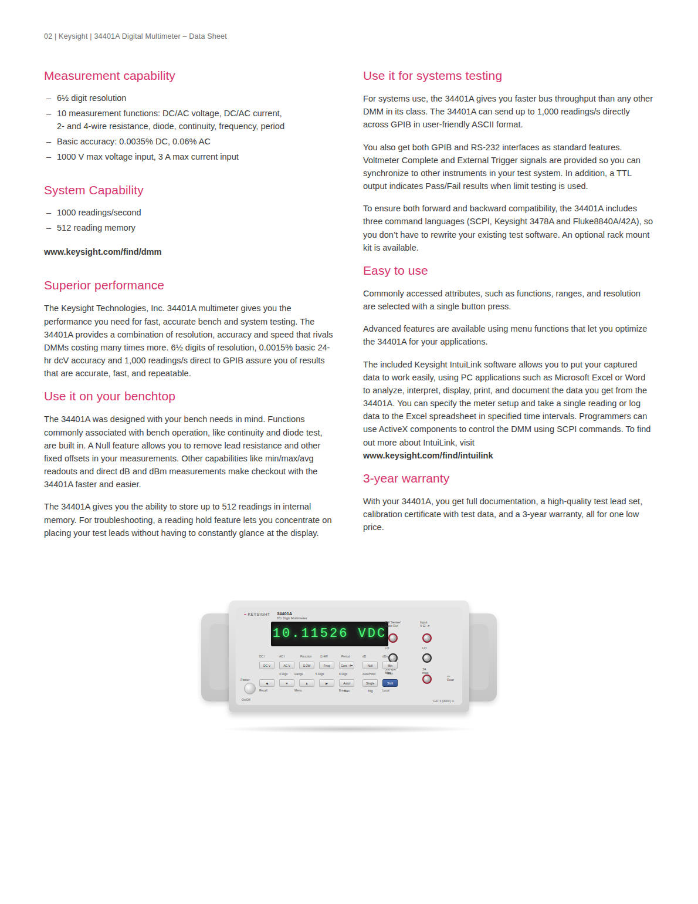02 | Keysight | 34401A Digital Multimeter – Data Sheet
Measurement capability
6½ digit resolution
10 measurement functions: DC/AC voltage, DC/AC current,2- and 4-wire resistance, diode, continuity, frequency, period
Basic accuracy: 0.0035% DC, 0.06% AC
1000 V max voltage input, 3 A max current input
System Capability
1000 readings/second
512 reading memory
www.keysight.com/find/dmm
Superior performance
The Keysight Technologies, Inc. 34401A multimeter gives you the performance you need for fast, accurate bench and system testing. The 34401A provides a combination of resolution, accuracy and speed that rivals DMMs costing many times more. 6½ digits of resolution, 0.0015% basic 24-hr dcV accuracy and 1,000 readings/s direct to GPIB assure you of results that are accurate, fast, and repeatable.
Use it on your benchtop
The 34401A was designed with your bench needs in mind. Functions commonly associated with bench operation, like continuity and diode test, are built in. A Null feature allows you to remove lead resistance and other fixed offsets in your measurements. Other capabilities like min/max/avg readouts and direct dB and dBm measurements make checkout with the 34401A faster and easier.
The 34401A gives you the ability to store up to 512 readings in internal memory. For troubleshooting, a reading hold feature lets you concentrate on placing your test leads without having to constantly glance at the display.
Use it for systems testing
For systems use, the 34401A gives you faster bus throughput than any other DMM in its class. The 34401A can send up to 1,000 readings/s directly across GPIB in user-friendly ASCII format.
You also get both GPIB and RS-232 interfaces as standard features. Voltmeter Complete and External Trigger signals are provided so you can synchronize to other instruments in your test system. In addition, a TTL output indicates Pass/Fail results when limit testing is used.
To ensure both forward and backward compatibility, the 34401A includes three command languages (SCPI, Keysight 3478A and Fluke8840A/42A), so you don’t have to rewrite your existing test software. An optional rack mount kit is available.
Easy to use
Commonly accessed attributes, such as functions, ranges, and resolution are selected with a single button press.
Advanced features are available using menu functions that let you optimize the 34401A for your applications.
The included Keysight IntuiLink software allows you to put your captured data to work easily, using PC applications such as Microsoft Excel or Word to analyze, interpret, display, print, and document the data you get from the 34401A. You can specify the meter setup and take a single reading or log data to the Excel spreadsheet in specified time intervals. Programmers can use ActiveX components to control the DMM using SCPI commands. To find out more about IntuiLink, visit
www.keysight.com/find/intuilink
3-year warranty
With your 34401A, you get full documentation, a high-quality test lead set, calibration certificate with test data, and a 3-year warranty, all for one low price.
⌁ KEYSIGHT
34401A6½ Digit Multimeter
10.11526 VDC
4W Sense/
Ratio Ref
Input
V Ω ⇥
LO
LO
500Vpk
Max
3A
max
⇦
Rear
Power
On/Off
DC I
AC I
Function
Ω 4W
Period
dB
dBm
DC V
AC V
Ω 2W
Freq
Cont ⊣⊢
Null
Min
Max
Range
4 Digit
5 Digit
6 Digit
Auto/Hold
◀
▼
▲
▶
Auto/
Man
Single
Trig
Shift
Recall
Menu
Enter
Local
CAT II (300V) ⚠